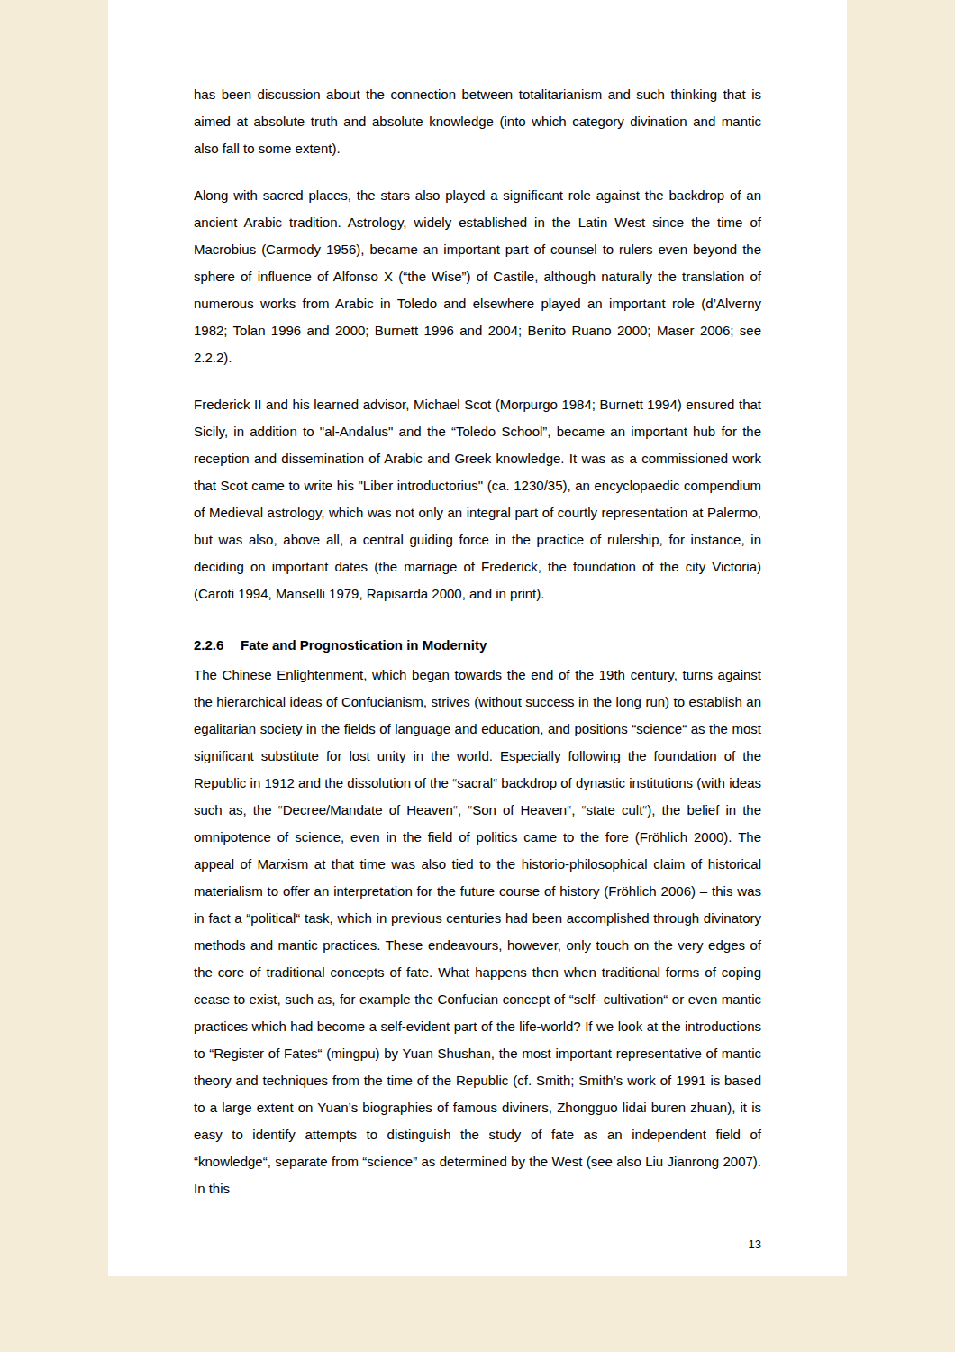has been discussion about the connection between totalitarianism and such thinking that is aimed at absolute truth and absolute knowledge (into which category divination and mantic also fall to some extent).
Along with sacred places, the stars also played a significant role against the backdrop of an ancient Arabic tradition. Astrology, widely established in the Latin West since the time of Macrobius (Carmody 1956), became an important part of counsel to rulers even beyond the sphere of influence of Alfonso X (“the Wise”) of Castile, although naturally the translation of numerous works from Arabic in Toledo and elsewhere played an important role (d’Alverny 1982; Tolan 1996 and 2000; Burnett 1996 and 2004; Benito Ruano 2000; Maser 2006; see 2.2.2).
Frederick II and his learned advisor, Michael Scot (Morpurgo 1984; Burnett 1994) ensured that Sicily, in addition to "al-Andalus" and the “Toledo School”, became an important hub for the reception and dissemination of Arabic and Greek knowledge. It was as a commissioned work that Scot came to write his "Liber introductorius" (ca. 1230/35), an encyclopaedic compendium of Medieval astrology, which was not only an integral part of courtly representation at Palermo, but was also, above all, a central guiding force in the practice of rulership, for instance, in deciding on important dates (the marriage of Frederick, the foundation of the city Victoria) (Caroti 1994, Manselli 1979, Rapisarda 2000, and in print).
2.2.6 Fate and Prognostication in Modernity
The Chinese Enlightenment, which began towards the end of the 19th century, turns against the hierarchical ideas of Confucianism, strives (without success in the long run) to establish an egalitarian society in the fields of language and education, and positions “science“ as the most significant substitute for lost unity in the world. Especially following the foundation of the Republic in 1912 and the dissolution of the “sacral“ backdrop of dynastic institutions (with ideas such as, the “Decree/Mandate of Heaven“, “Son of Heaven“, “state cult“), the belief in the omnipotence of science, even in the field of politics came to the fore (Fröhlich 2000). The appeal of Marxism at that time was also tied to the historio-philosophical claim of historical materialism to offer an interpretation for the future course of history (Fröhlich 2006) – this was in fact a “political“ task, which in previous centuries had been accomplished through divinatory methods and mantic practices. These endeavours, however, only touch on the very edges of the core of traditional concepts of fate. What happens then when traditional forms of coping cease to exist, such as, for example the Confucian concept of “self- cultivation“ or even mantic practices which had become a self-evident part of the life-world? If we look at the introductions to “Register of Fates“ (mingpu) by Yuan Shushan, the most important representative of mantic theory and techniques from the time of the Republic (cf. Smith; Smith’s work of 1991 is based to a large extent on Yuan’s biographies of famous diviners, Zhongguo lidai buren zhuan), it is easy to identify attempts to distinguish the study of fate as an independent field of “knowledge“, separate from “science” as determined by the West (see also Liu Jianrong 2007). In this
13